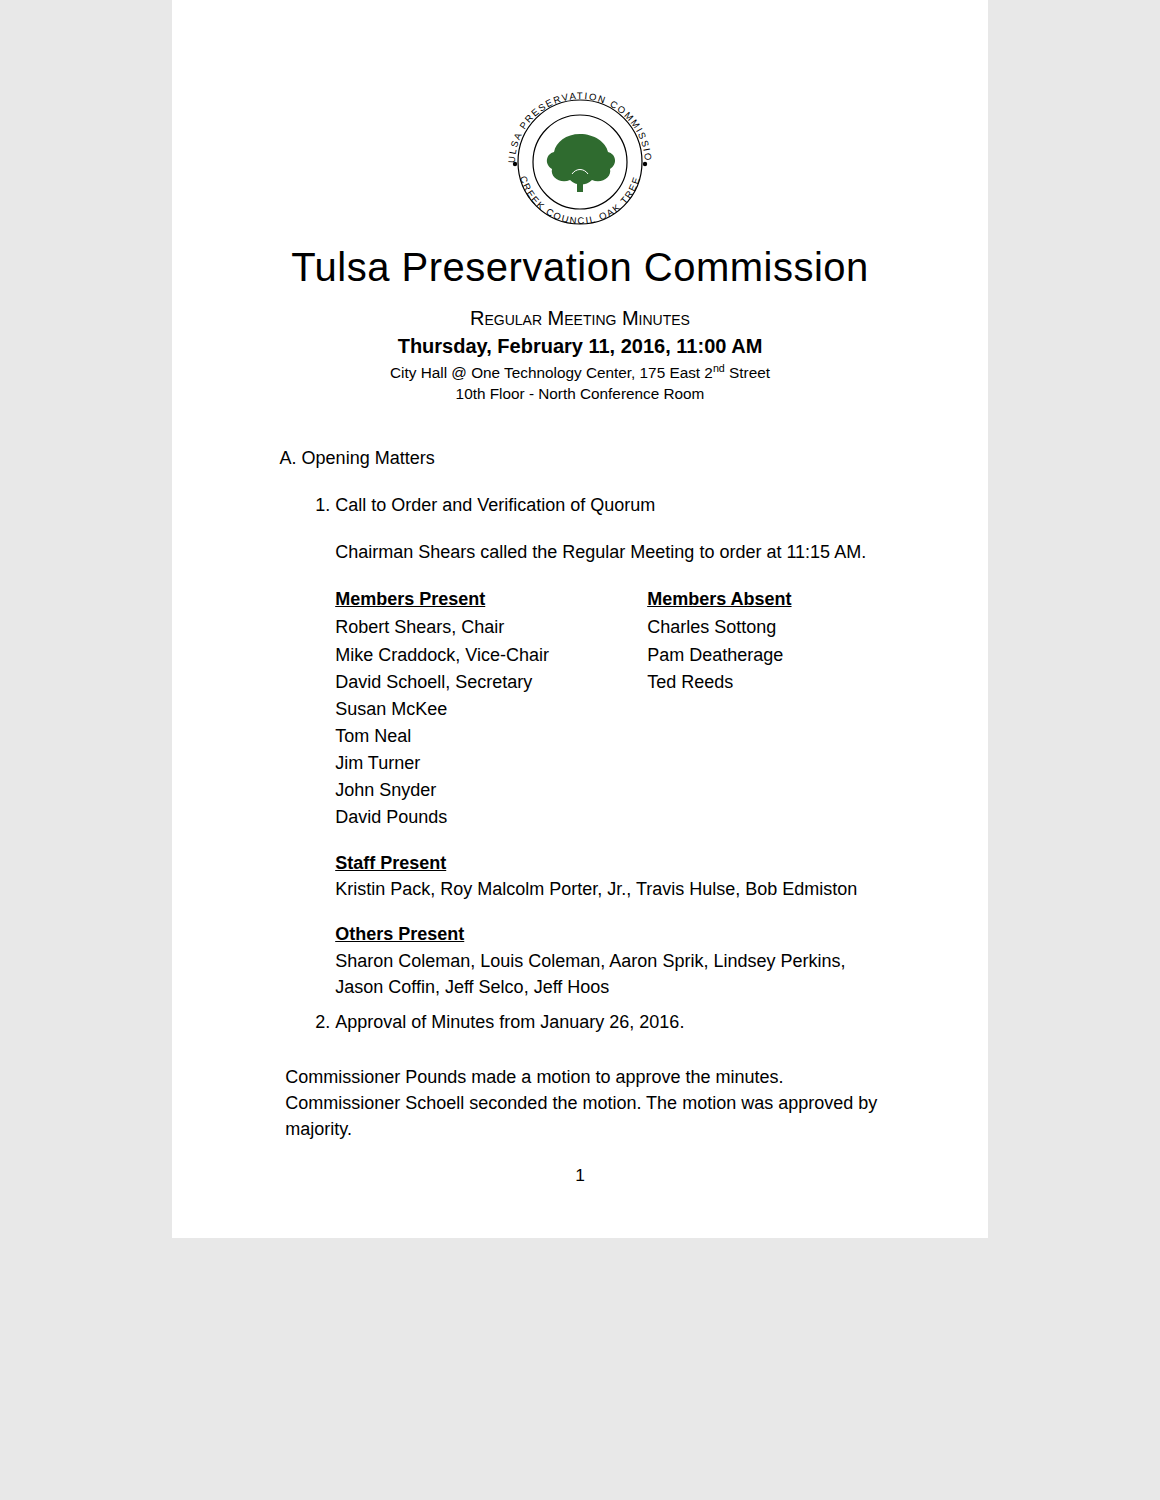TULSA PRESERVATION COMMISSION CREEK COUNCIL OAK TREE
Tulsa Preservation Commission
Regular Meeting Minutes
Thursday, February 11, 2016, 11:00 AM
City Hall @ One Technology Center, 175 East 2nd Street
10th Floor - North Conference Room
Opening Matters
Call to Order and Verification of Quorum
Chairman Shears called the Regular Meeting to order at 11:15 AM.
| Members Present | Members Absent |
| --- | --- |
| Robert Shears, Chair | Charles Sottong |
| Mike Craddock, Vice-Chair | Pam Deatherage |
| David Schoell, Secretary | Ted Reeds |
| Susan McKee | |
| Tom Neal | |
| Jim Turner | |
| John Snyder | |
| David Pounds | |
Staff Present
Kristin Pack, Roy Malcolm Porter, Jr., Travis Hulse, Bob Edmiston
Others Present
Sharon Coleman, Louis Coleman, Aaron Sprik, Lindsey Perkins, Jason Coffin, Jeff Selco, Jeff Hoos
Approval of Minutes from January 26, 2016.
Commissioner Pounds made a motion to approve the minutes. Commissioner Schoell seconded the motion. The motion was approved by majority.
1